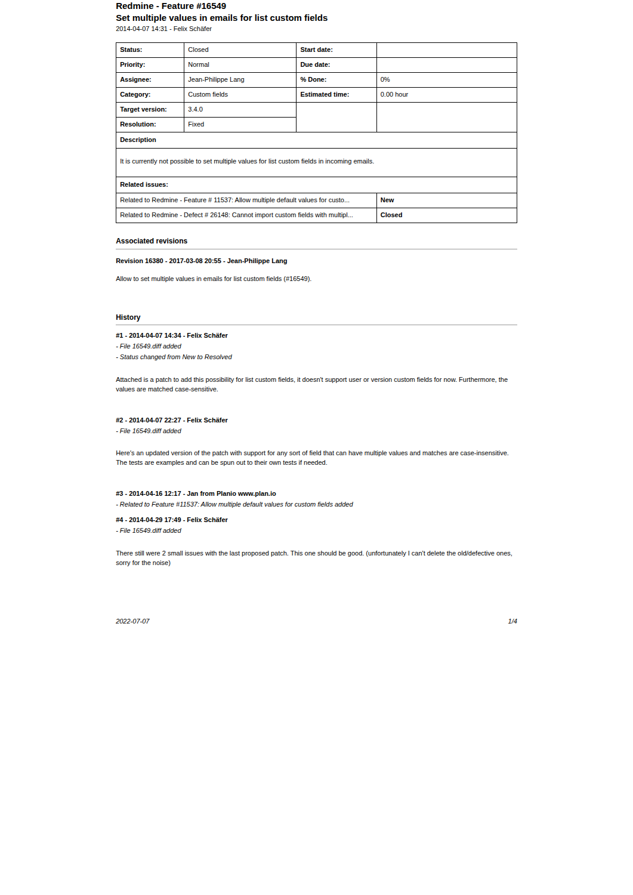Redmine - Feature #16549Set multiple values in emails for list custom fields
2014-04-07 14:31 - Felix Schäfer
| Status: | Closed | Start date: | |
| Priority: | Normal | Due date: | |
| Assignee: | Jean-Philippe Lang | % Done: | 0% |
| Category: | Custom fields | Estimated time: | 0.00 hour |
| Target version: | 3.4.0 | | |
| Resolution: | Fixed |
Description
It is currently not possible to set multiple values for list custom fields in incoming emails.
Related issues:
| Related to Redmine - Feature # 11537: Allow multiple default values for custo... | New |
| Related to Redmine - Defect # 26148: Cannot import custom fields with multipl... | Closed |
Associated revisions
Revision 16380 - 2017-03-08 20:55 - Jean-Philippe Lang
Allow to set multiple values in emails for list custom fields (#16549).
History
#1 - 2014-04-07 14:34 - Felix Schäfer
- File 16549.diff added
- Status changed from New to Resolved
Attached is a patch to add this possibility for list custom fields, it doesn't support user or version custom fields for now. Furthermore, the values are matched case-sensitive.
#2 - 2014-04-07 22:27 - Felix Schäfer
- File 16549.diff added
Here's an updated version of the patch with support for any sort of field that can have multiple values and matches are case-insensitive. The tests are examples and can be spun out to their own tests if needed.
#3 - 2014-04-16 12:17 - Jan from Planio www.plan.io
- Related to Feature #11537: Allow multiple default values for custom fields added
#4 - 2014-04-29 17:49 - Felix Schäfer
- File 16549.diff added
There still were 2 small issues with the last proposed patch. This one should be good. (unfortunately I can't delete the old/defective ones, sorry for the noise)
2022-07-07 1/4